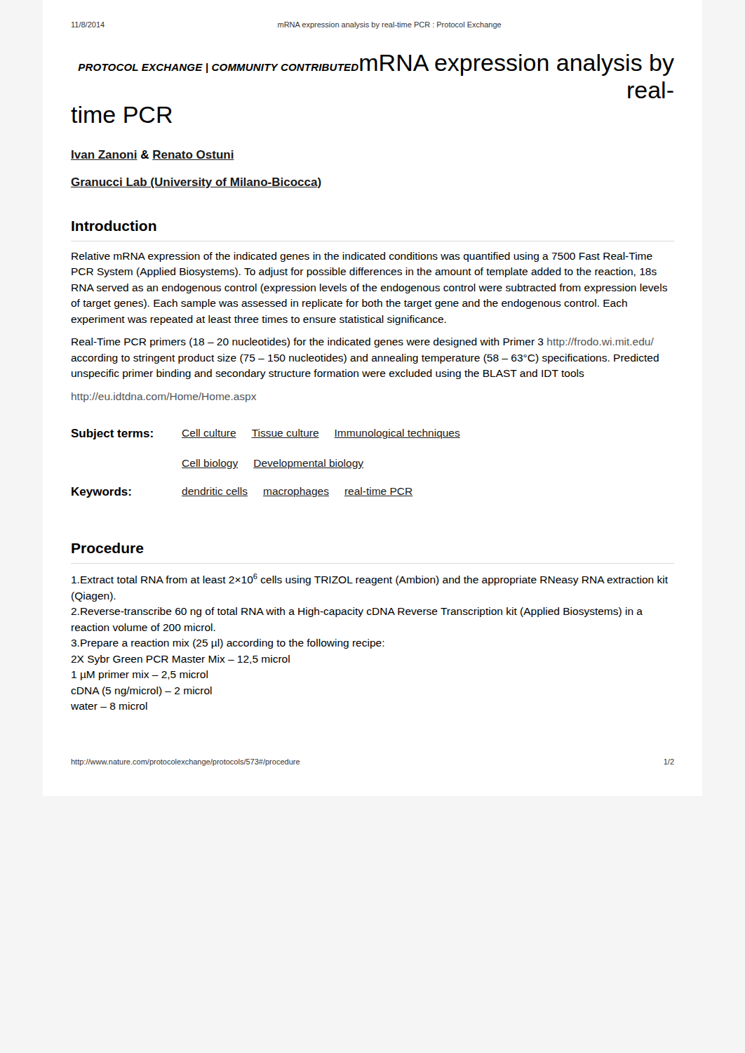11/8/2014
mRNA expression analysis by real-time PCR : Protocol Exchange
PROTOCOL EXCHANGE | COMMUNITY CONTRIBUTED
mRNA expression analysis by real-
time PCR
Ivan Zanoni & Renato Ostuni
Granucci Lab (University of Milano-Bicocca)
Introduction
Relative mRNA expression of the indicated genes in the indicated conditions was quantified using a 7500 Fast Real-Time PCR System (Applied Biosystems). To adjust for possible differences in the amount of template added to the reaction, 18s RNA served as an endogenous control (expression levels of the endogenous control were subtracted from expression levels of target genes). Each sample was assessed in replicate for both the target gene and the endogenous control. Each experiment was repeated at least three times to ensure statistical significance.
Real-Time PCR primers (18 – 20 nucleotides) for the indicated genes were designed with Primer 3 http://frodo.wi.mit.edu/ according to stringent product size (75 – 150 nucleotides) and annealing temperature (58 – 63°C) specifications. Predicted unspecific primer binding and secondary structure formation were excluded using the BLAST and IDT tools
http://eu.idtdna.com/Home/Home.aspx
| Subject terms: | Cell culture Tissue culture Immunological techniques |
| | Cell biology Developmental biology |
| Keywords: | dendritic cells macrophages real-time PCR |
Procedure
1.Extract total RNA from at least 2×106 cells using TRIZOL reagent (Ambion) and the appropriate RNeasy RNA extraction kit (Qiagen).
2.Reverse-transcribe 60 ng of total RNA with a High-capacity cDNA Reverse Transcription kit (Applied Biosystems) in a reaction volume of 200 microl.
3.Prepare a reaction mix (25 µl) according to the following recipe:
2X Sybr Green PCR Master Mix – 12,5 microl
1 µM primer mix – 2,5 microl
cDNA (5 ng/microl) – 2 microl
water – 8 microl
http://www.nature.com/protocolexchange/protocols/573#/procedure
1/2